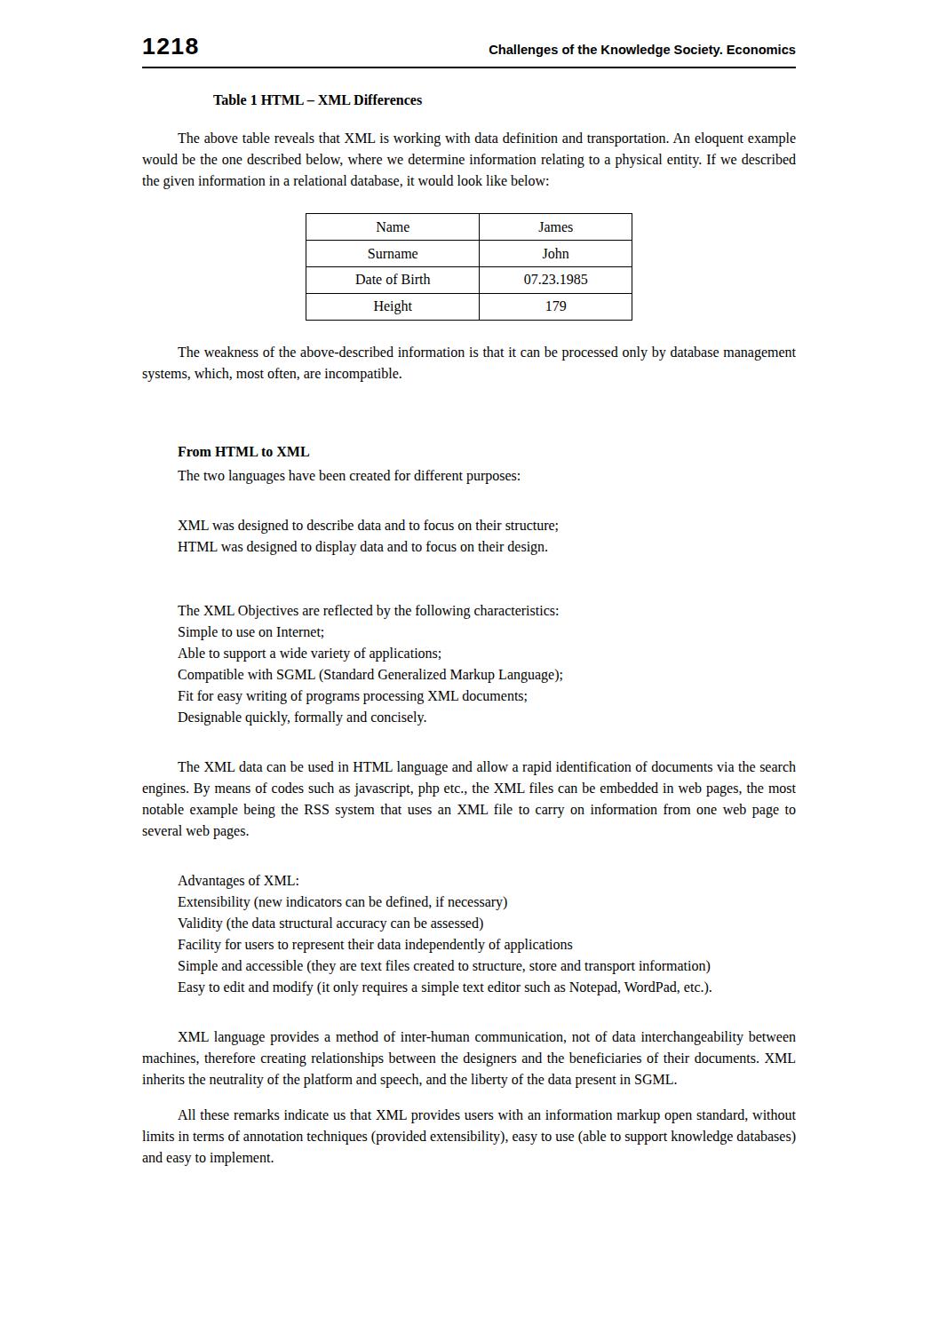1218 Challenges of the Knowledge Society. Economics
Table 1 HTML – XML Differences
The above table reveals that XML is working with data definition and transportation. An eloquent example would be the one described below, where we determine information relating to a physical entity. If we described the given information in a relational database, it would look like below:
| Name | James |
| Surname | John |
| Date of Birth | 07.23.1985 |
| Height | 179 |
The weakness of the above-described information is that it can be processed only by database management systems, which, most often, are incompatible.
From HTML to XML
The two languages have been created for different purposes:
XML was designed to describe data and to focus on their structure;
HTML was designed to display data and to focus on their design.
The XML Objectives are reflected by the following characteristics:
Simple to use on Internet;
Able to support a wide variety of applications;
Compatible with SGML (Standard Generalized Markup Language);
Fit for easy writing of programs processing XML documents;
Designable quickly, formally and concisely.
The XML data can be used in HTML language and allow a rapid identification of documents via the search engines. By means of codes such as javascript, php etc., the XML files can be embedded in web pages, the most notable example being the RSS system that uses an XML file to carry on information from one web page to several web pages.
Advantages of XML:
Extensibility (new indicators can be defined, if necessary)
Validity (the data structural accuracy can be assessed)
Facility for users to represent their data independently of applications
Simple and accessible (they are text files created to structure, store and transport information)
Easy to edit and modify (it only requires a simple text editor such as Notepad, WordPad, etc.).
XML language provides a method of inter-human communication, not of data interchangeability between machines, therefore creating relationships between the designers and the beneficiaries of their documents. XML inherits the neutrality of the platform and speech, and the liberty of the data present in SGML.
All these remarks indicate us that XML provides users with an information markup open standard, without limits in terms of annotation techniques (provided extensibility), easy to use (able to support knowledge databases) and easy to implement.